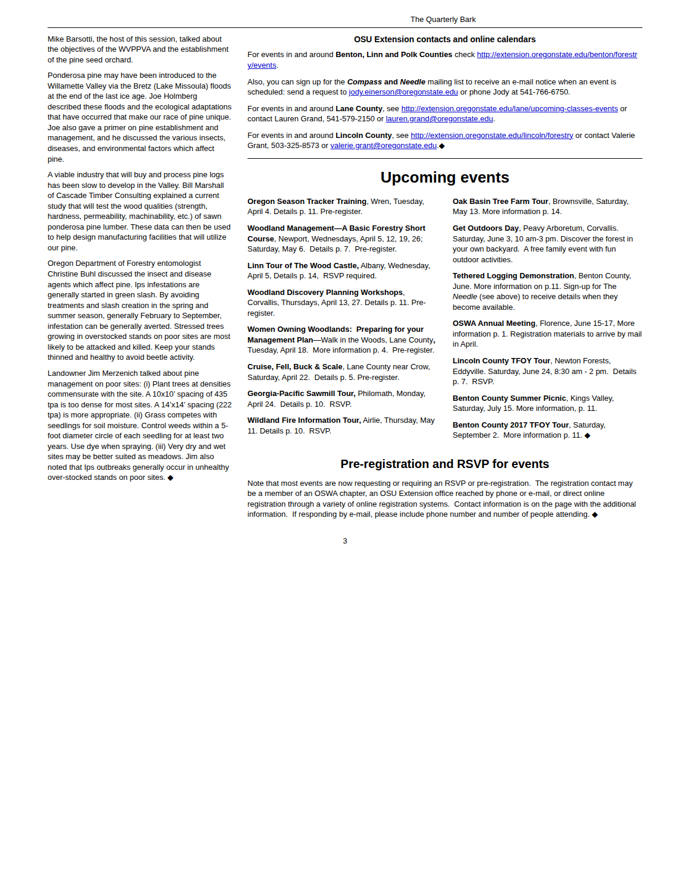The Quarterly Bark
Mike Barsotti, the host of this session, talked about the objectives of the WVPPVA and the establishment of the pine seed orchard.
Ponderosa pine may have been introduced to the Willamette Valley via the Bretz (Lake Missoula) floods at the end of the last ice age. Joe Holmberg described these floods and the ecological adaptations that have occurred that make our race of pine unique. Joe also gave a primer on pine establishment and management, and he discussed the various insects, diseases, and environmental factors which affect pine.
A viable industry that will buy and process pine logs has been slow to develop in the Valley. Bill Marshall of Cascade Timber Consulting explained a current study that will test the wood qualities (strength, hardness, permeability, machinability, etc.) of sawn ponderosa pine lumber. These data can then be used to help design manufacturing facilities that will utilize our pine.
Oregon Department of Forestry entomologist Christine Buhl discussed the insect and disease agents which affect pine. Ips infestations are generally started in green slash. By avoiding treatments and slash creation in the spring and summer season, generally February to September, infestation can be generally averted. Stressed trees growing in overstocked stands on poor sites are most likely to be attacked and killed. Keep your stands thinned and healthy to avoid beetle activity.
Landowner Jim Merzenich talked about pine management on poor sites: (i) Plant trees at densities commensurate with the site. A 10x10’ spacing of 435 tpa is too dense for most sites. A 14’x14’ spacing (222 tpa) is more appropriate. (ii) Grass competes with seedlings for soil moisture. Control weeds within a 5-foot diameter circle of each seedling for at least two years. Use dye when spraying. (iii) Very dry and wet sites may be better suited as meadows. Jim also noted that Ips outbreaks generally occur in unhealthy over-stocked stands on poor sites. ◆
OSU Extension contacts and online calendars
For events in and around Benton, Linn and Polk Counties check http://extension.oregonstate.edu/benton/forestry/events.
Also, you can sign up for the Compass and Needle mailing list to receive an e-mail notice when an event is scheduled: send a request to jody.einerson@oregonstate.edu or phone Jody at 541-766-6750.
For events in and around Lane County, see http://extension.oregonstate.edu/lane/upcoming-classes-events or contact Lauren Grand, 541-579-2150 or lauren.grand@oregonstate.edu.
For events in and around Lincoln County, see http://extension.oregonstate.edu/lincoln/forestry or contact Valerie Grant, 503-325-8573 or valerie.grant@oregonstate.edu.◆
Upcoming events
Oregon Season Tracker Training, Wren, Tuesday, April 4. Details p. 11. Pre-register.
Woodland Management—A Basic Forestry Short Course, Newport, Wednesdays, April 5, 12, 19, 26; Saturday, May 6. Details p. 7. Pre-register.
Linn Tour of The Wood Castle, Albany, Wednesday, April 5, Details p. 14, RSVP required.
Woodland Discovery Planning Workshops, Corvallis, Thursdays, April 13, 27. Details p. 11. Pre-register.
Women Owning Woodlands: Preparing for your Management Plan—Walk in the Woods, Lane County, Tuesday, April 18. More information p. 4. Pre-register.
Cruise, Fell, Buck & Scale, Lane County near Crow, Saturday, April 22. Details p. 5. Pre-register.
Georgia-Pacific Sawmill Tour, Philomath, Monday, April 24. Details p. 10. RSVP.
Wildland Fire Information Tour, Airlie, Thursday, May 11. Details p. 10. RSVP.
Oak Basin Tree Farm Tour, Brownsville, Saturday, May 13. More information p. 14.
Get Outdoors Day, Peavy Arboretum, Corvallis. Saturday, June 3, 10 am-3 pm. Discover the forest in your own backyard. A free family event with fun outdoor activities.
Tethered Logging Demonstration, Benton County, June. More information on p.11. Sign-up for The Needle (see above) to receive details when they become available.
OSWA Annual Meeting, Florence, June 15-17, More information p. 1. Registration materials to arrive by mail in April.
Lincoln County TFOY Tour, Newton Forests, Eddyville. Saturday, June 24, 8:30 am - 2 pm. Details p. 7. RSVP.
Benton County Summer Picnic, Kings Valley, Saturday, July 15. More information, p. 11.
Benton County 2017 TFOY Tour, Saturday, September 2. More information p. 11. ◆
Pre-registration and RSVP for events
Note that most events are now requesting or requiring an RSVP or pre-registration. The registration contact may be a member of an OSWA chapter, an OSU Extension office reached by phone or e-mail, or direct online registration through a variety of online registration systems. Contact information is on the page with the additional information. If responding by e-mail, please include phone number and number of people attending. ◆
3